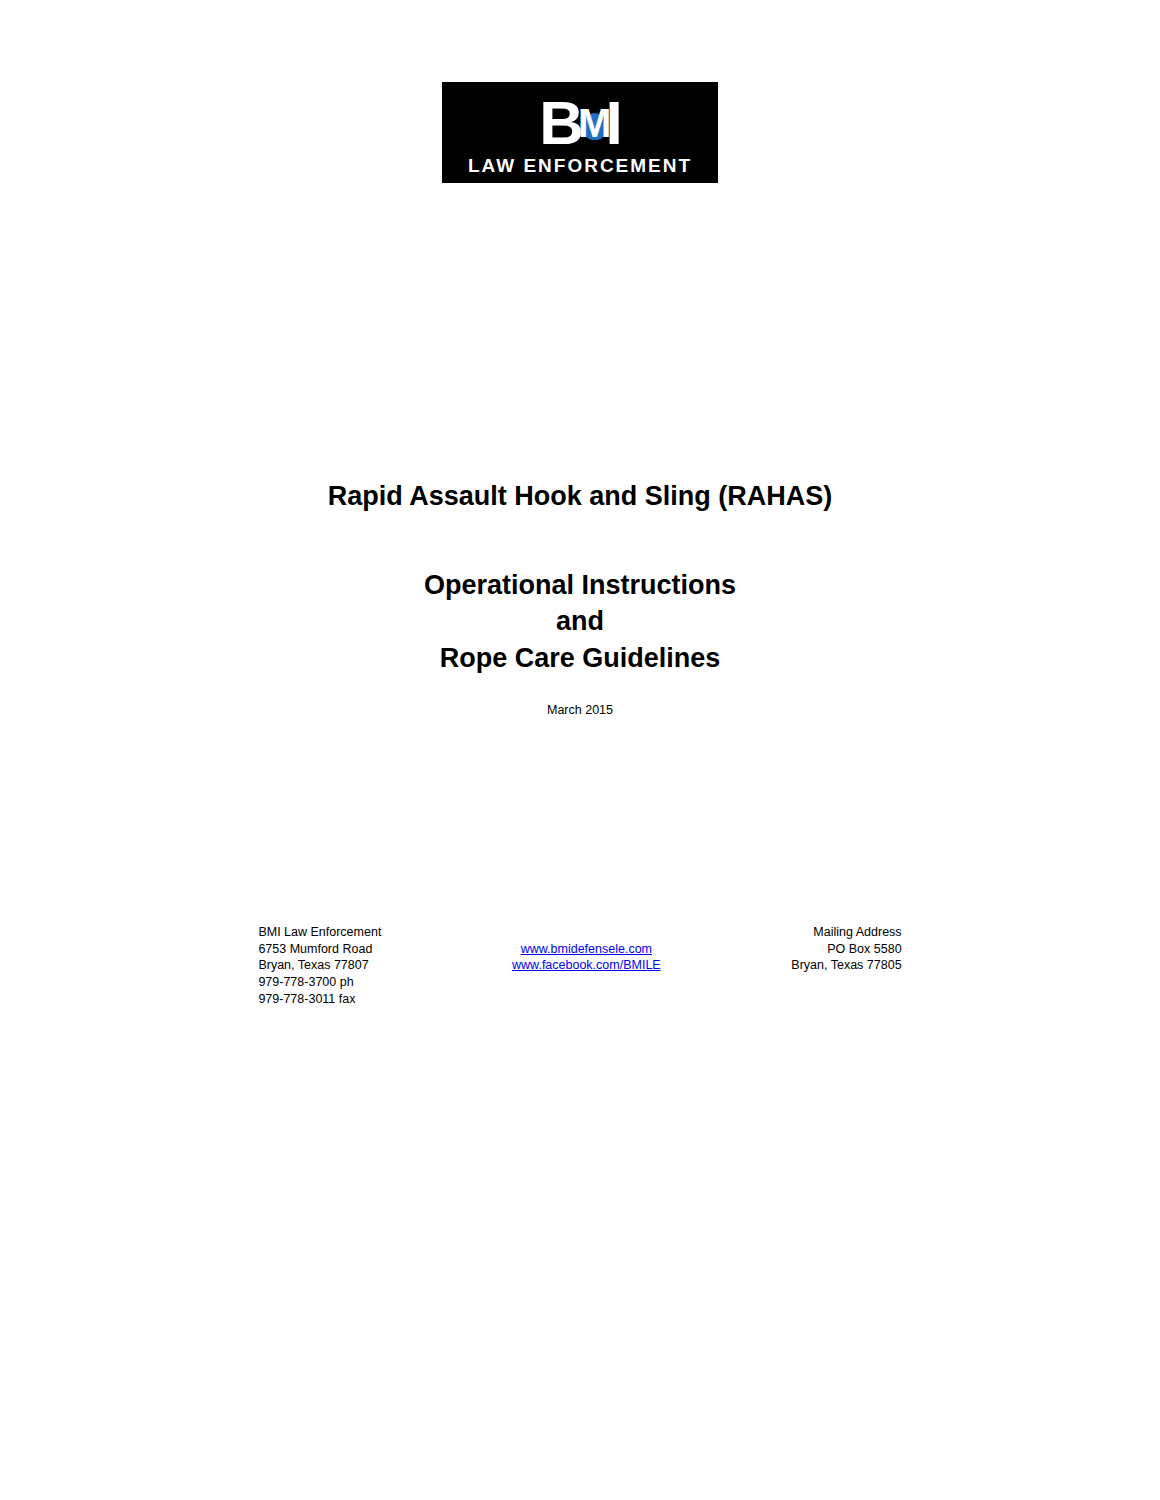B●I
LAW ENFORCEMENT
Rapid Assault Hook and Sling (RAHAS)
Operational Instructions
and
Rope Care Guidelines
March 2015
BMI Law Enforcement
6753 Mumford Road
Bryan, Texas 77807
979-778-3700 ph
979-778-3011 fax
www.bmidefensele.com
www.facebook.com/BMILE
Mailing Address
PO Box 5580
Bryan, Texas 77805